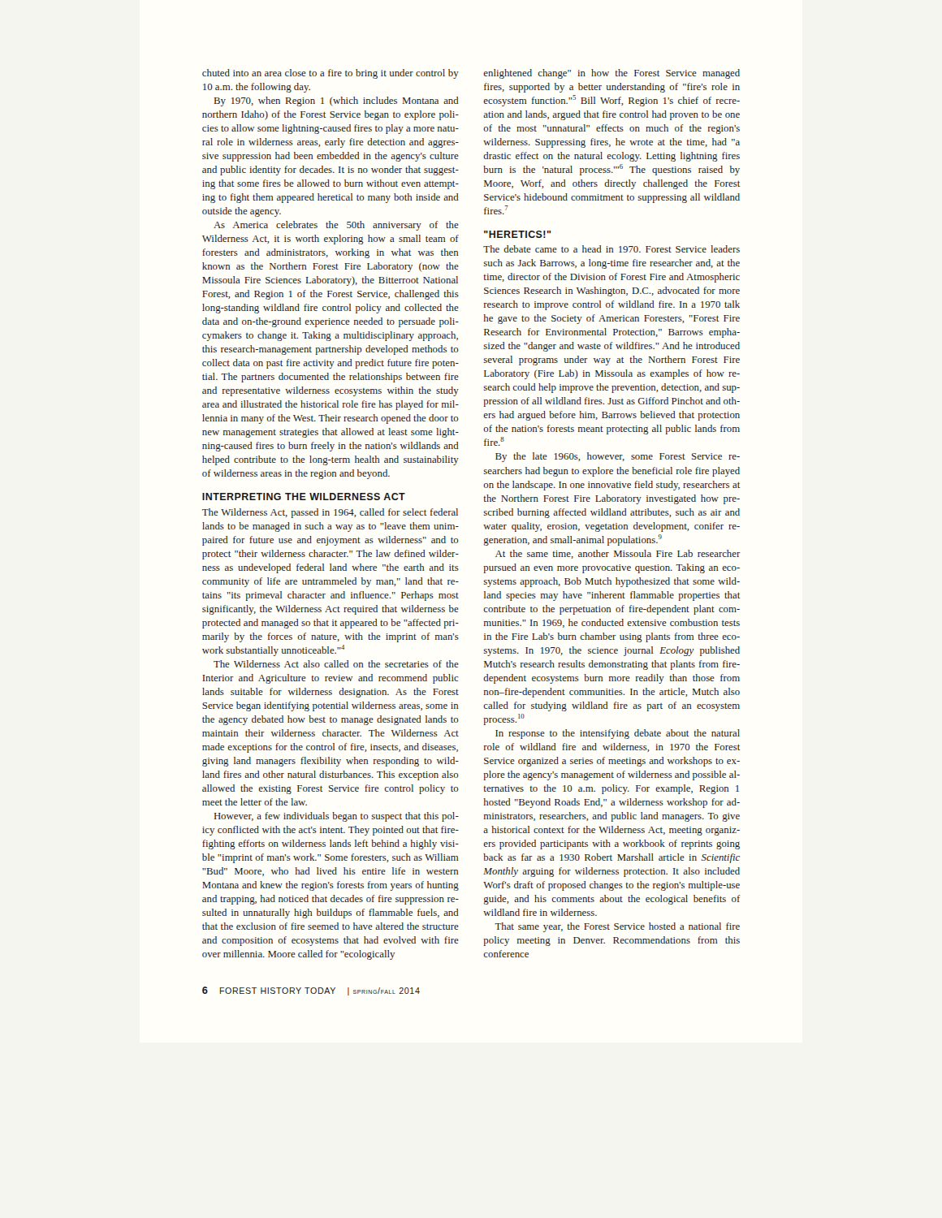chuted into an area close to a fire to bring it under control by 10 a.m. the following day.
By 1970, when Region 1 (which includes Montana and northern Idaho) of the Forest Service began to explore policies to allow some lightning-caused fires to play a more natural role in wilderness areas, early fire detection and aggressive suppression had been embedded in the agency's culture and public identity for decades. It is no wonder that suggesting that some fires be allowed to burn without even attempting to fight them appeared heretical to many both inside and outside the agency.
As America celebrates the 50th anniversary of the Wilderness Act, it is worth exploring how a small team of foresters and administrators, working in what was then known as the Northern Forest Fire Laboratory (now the Missoula Fire Sciences Laboratory), the Bitterroot National Forest, and Region 1 of the Forest Service, challenged this long-standing wildland fire control policy and collected the data and on-the-ground experience needed to persuade policymakers to change it. Taking a multidisciplinary approach, this research-management partnership developed methods to collect data on past fire activity and predict future fire potential. The partners documented the relationships between fire and representative wilderness ecosystems within the study area and illustrated the historical role fire has played for millennia in many of the West. Their research opened the door to new management strategies that allowed at least some lightning-caused fires to burn freely in the nation's wildlands and helped contribute to the long-term health and sustainability of wilderness areas in the region and beyond.
Interpreting the Wilderness Act
The Wilderness Act, passed in 1964, called for select federal lands to be managed in such a way as to "leave them unimpaired for future use and enjoyment as wilderness" and to protect "their wilderness character." The law defined wilderness as undeveloped federal land where "the earth and its community of life are untrammeled by man," land that retains "its primeval character and influence." Perhaps most significantly, the Wilderness Act required that wilderness be protected and managed so that it appeared to be "affected primarily by the forces of nature, with the imprint of man's work substantially unnoticeable."4
The Wilderness Act also called on the secretaries of the Interior and Agriculture to review and recommend public lands suitable for wilderness designation. As the Forest Service began identifying potential wilderness areas, some in the agency debated how best to manage designated lands to maintain their wilderness character. The Wilderness Act made exceptions for the control of fire, insects, and diseases, giving land managers flexibility when responding to wildland fires and other natural disturbances. This exception also allowed the existing Forest Service fire control policy to meet the letter of the law.
However, a few individuals began to suspect that this policy conflicted with the act's intent. They pointed out that firefighting efforts on wilderness lands left behind a highly visible "imprint of man's work." Some foresters, such as William "Bud" Moore, who had lived his entire life in western Montana and knew the region's forests from years of hunting and trapping, had noticed that decades of fire suppression resulted in unnaturally high buildups of flammable fuels, and that the exclusion of fire seemed to have altered the structure and composition of ecosystems that had evolved with fire over millennia. Moore called for "ecologically
enlightened change" in how the Forest Service managed fires, supported by a better understanding of "fire's role in ecosystem function."5 Bill Worf, Region 1's chief of recreation and lands, argued that fire control had proven to be one of the most "unnatural" effects on much of the region's wilderness. Suppressing fires, he wrote at the time, had "a drastic effect on the natural ecology. Letting lightning fires burn is the 'natural process.'"6 The questions raised by Moore, Worf, and others directly challenged the Forest Service's hidebound commitment to suppressing all wildland fires.7
"Heretics!"
The debate came to a head in 1970. Forest Service leaders such as Jack Barrows, a long-time fire researcher and, at the time, director of the Division of Forest Fire and Atmospheric Sciences Research in Washington, D.C., advocated for more research to improve control of wildland fire. In a 1970 talk he gave to the Society of American Foresters, "Forest Fire Research for Environmental Protection," Barrows emphasized the "danger and waste of wildfires." And he introduced several programs under way at the Northern Forest Fire Laboratory (Fire Lab) in Missoula as examples of how research could help improve the prevention, detection, and suppression of all wildland fires. Just as Gifford Pinchot and others had argued before him, Barrows believed that protection of the nation's forests meant protecting all public lands from fire.8
By the late 1960s, however, some Forest Service researchers had begun to explore the beneficial role fire played on the landscape. In one innovative field study, researchers at the Northern Forest Fire Laboratory investigated how prescribed burning affected wildland attributes, such as air and water quality, erosion, vegetation development, conifer regeneration, and small-animal populations.9
At the same time, another Missoula Fire Lab researcher pursued an even more provocative question. Taking an ecosystems approach, Bob Mutch hypothesized that some wildland species may have "inherent flammable properties that contribute to the perpetuation of fire-dependent plant communities." In 1969, he conducted extensive combustion tests in the Fire Lab's burn chamber using plants from three ecosystems. In 1970, the science journal Ecology published Mutch's research results demonstrating that plants from fire-dependent ecosystems burn more readily than those from non–fire-dependent communities. In the article, Mutch also called for studying wildland fire as part of an ecosystem process.10
In response to the intensifying debate about the natural role of wildland fire and wilderness, in 1970 the Forest Service organized a series of meetings and workshops to explore the agency's management of wilderness and possible alternatives to the 10 a.m. policy. For example, Region 1 hosted "Beyond Roads End," a wilderness workshop for administrators, researchers, and public land managers. To give a historical context for the Wilderness Act, meeting organizers provided participants with a workbook of reprints going back as far as a 1930 Robert Marshall article in Scientific Monthly arguing for wilderness protection. It also included Worf's draft of proposed changes to the region's multiple-use guide, and his comments about the ecological benefits of wildland fire in wilderness.
That same year, the Forest Service hosted a national fire policy meeting in Denver. Recommendations from this conference
6 Forest History Today | spring/fall 2014